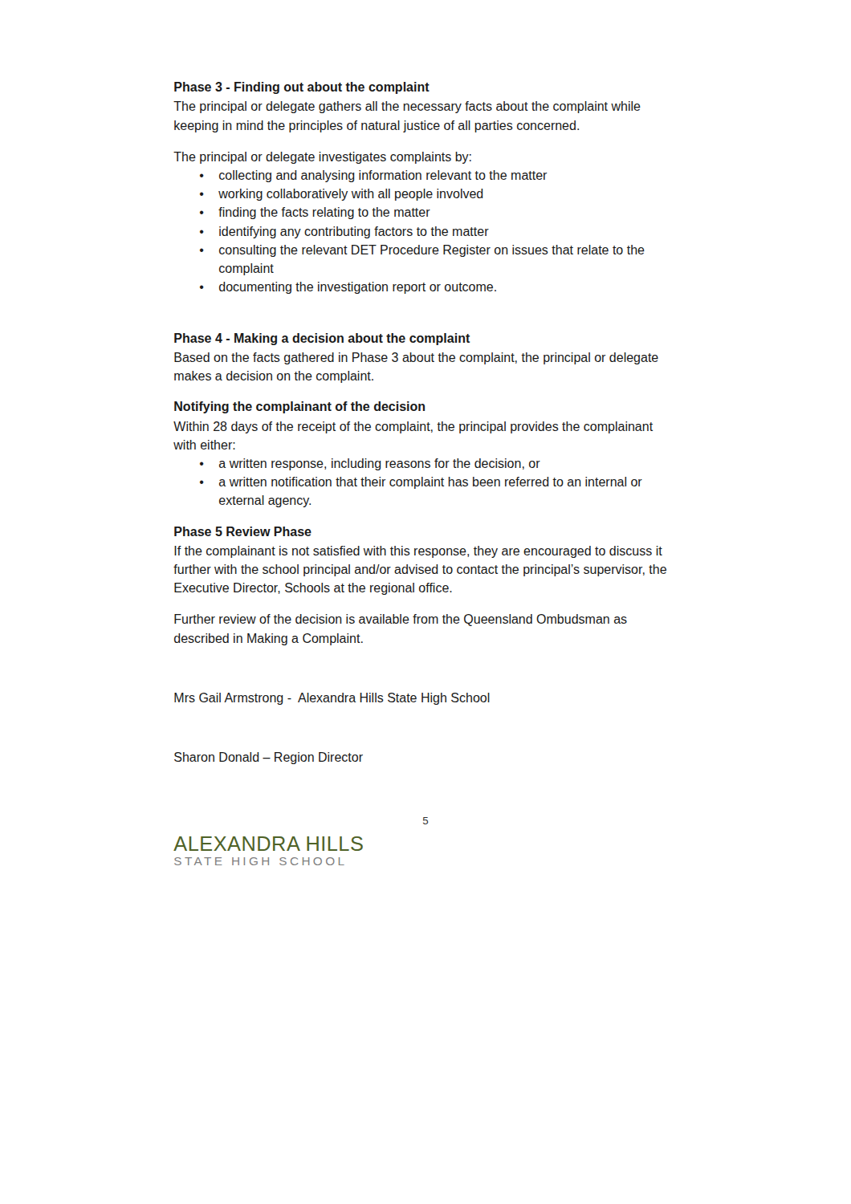Phase 3 - Finding out about the complaint
The principal or delegate gathers all the necessary facts about the complaint while keeping in mind the principles of natural justice of all parties concerned.
The principal or delegate investigates complaints by:
collecting and analysing information relevant to the matter
working collaboratively with all people involved
finding the facts relating to the matter
identifying any contributing factors to the matter
consulting the relevant DET Procedure Register on issues that relate to the complaint
documenting the investigation report or outcome.
Phase 4 - Making a decision about the complaint
Based on the facts gathered in Phase 3 about the complaint, the principal or delegate makes a decision on the complaint.
Notifying the complainant of the decision
Within 28 days of the receipt of the complaint, the principal provides the complainant with either:
a written response, including reasons for the decision, or
a written notification that their complaint has been referred to an internal or external agency.
Phase 5 Review Phase
If the complainant is not satisfied with this response, they are encouraged to discuss it further with the school principal and/or advised to contact the principal’s supervisor, the Executive Director, Schools at the regional office.
Further review of the decision is available from the Queensland Ombudsman as described in Making a Complaint.
Mrs Gail Armstrong - Alexandra Hills State High School
Sharon Donald – Region Director
5
ALEXANDRA HILLS
STATE HIGH SCHOOL